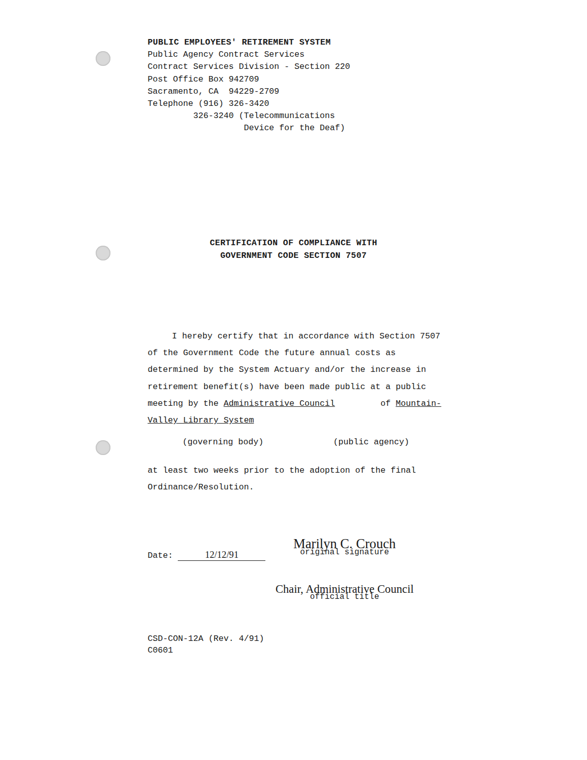PUBLIC EMPLOYEES' RETIREMENT SYSTEM Public Agency Contract Services Contract Services Division - Section 220 Post Office Box 942709 Sacramento, CA 94229-2709 Telephone (916) 326-3420 326-3240 (Telecommunications Device for the Deaf)
CERTIFICATION OF COMPLIANCE WITH
GOVERNMENT CODE SECTION 7507
I hereby certify that in accordance with Section 7507 of the Government Code the future annual costs as determined by the System Actuary and/or the increase in retirement benefit(s) have been made public at a public meeting by the Administrative Council of Mountain-Valley Library System
(governing body)(public agency)
at least two weeks prior to the adoption of the final Ordinance/Resolution.
Date: 12/12/91
Marilyn C. Crouch
original signature
Chair, Administrative Council
official title
CSD-CON-12A (Rev. 4/91)
C0601